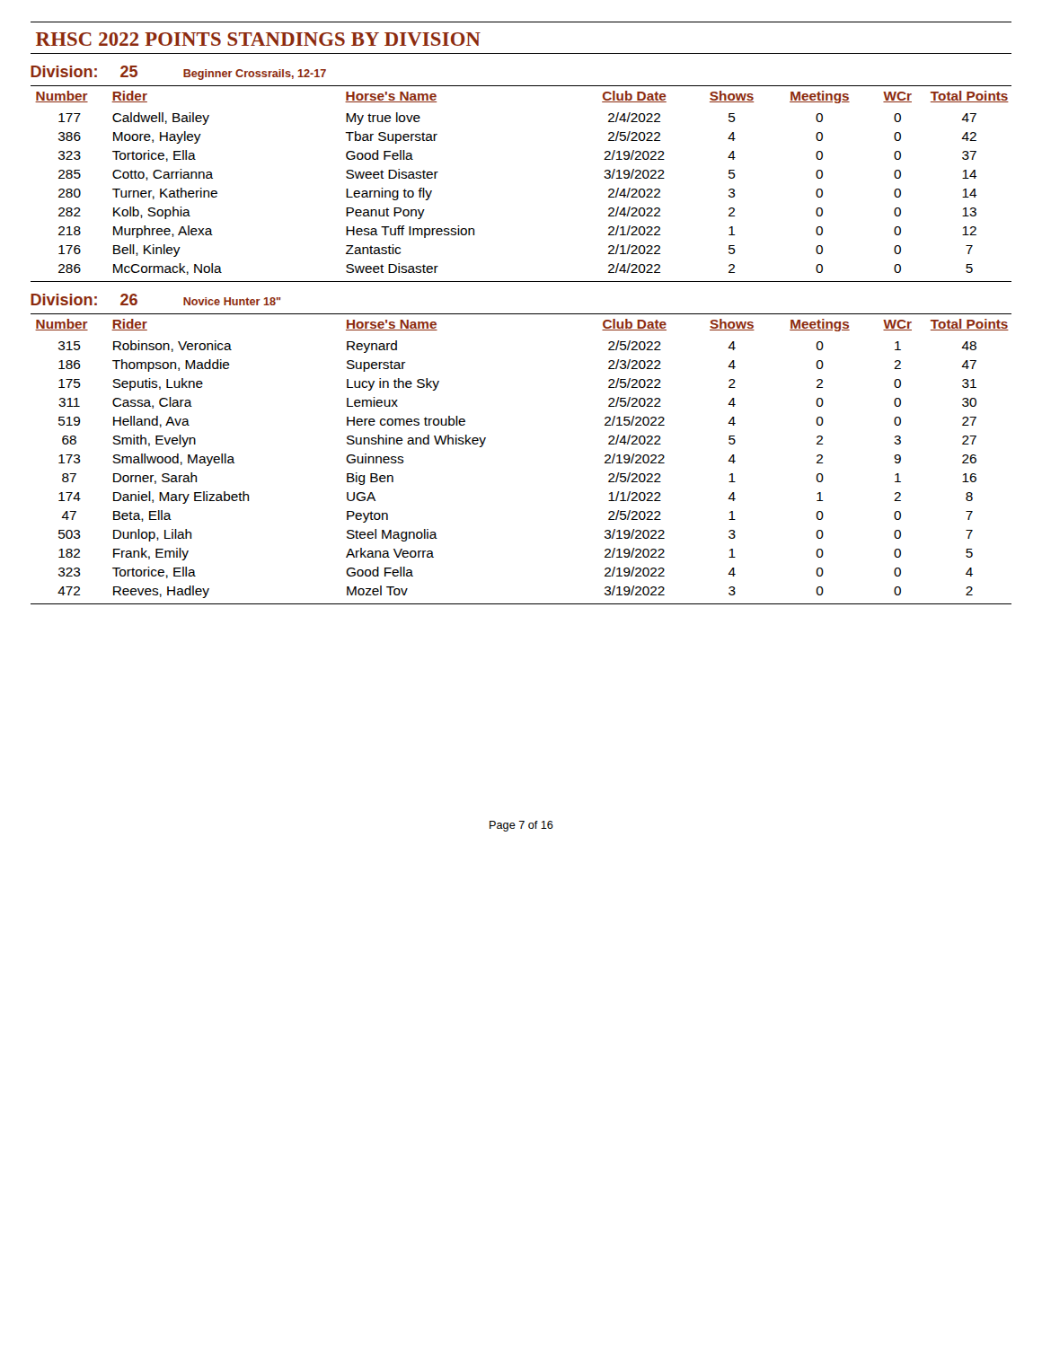RHSC 2022 POINTS STANDINGS BY DIVISION
Division: 25 Beginner Crossrails, 12-17
| Number | Rider | Horse's Name | Club Date | Shows | Meetings | WCr | Total Points |
| --- | --- | --- | --- | --- | --- | --- | --- |
| 177 | Caldwell, Bailey | My true love | 2/4/2022 | 5 | 0 | 0 | 47 |
| 386 | Moore, Hayley | Tbar Superstar | 2/5/2022 | 4 | 0 | 0 | 42 |
| 323 | Tortorice, Ella | Good Fella | 2/19/2022 | 4 | 0 | 0 | 37 |
| 285 | Cotto, Carrianna | Sweet Disaster | 3/19/2022 | 5 | 0 | 0 | 14 |
| 280 | Turner, Katherine | Learning to fly | 2/4/2022 | 3 | 0 | 0 | 14 |
| 282 | Kolb, Sophia | Peanut Pony | 2/4/2022 | 2 | 0 | 0 | 13 |
| 218 | Murphree, Alexa | Hesa Tuff Impression | 2/1/2022 | 1 | 0 | 0 | 12 |
| 176 | Bell, Kinley | Zantastic | 2/1/2022 | 5 | 0 | 0 | 7 |
| 286 | McCormack, Nola | Sweet Disaster | 2/4/2022 | 2 | 0 | 0 | 5 |
Division: 26 Novice Hunter 18"
| Number | Rider | Horse's Name | Club Date | Shows | Meetings | WCr | Total Points |
| --- | --- | --- | --- | --- | --- | --- | --- |
| 315 | Robinson, Veronica | Reynard | 2/5/2022 | 4 | 0 | 1 | 48 |
| 186 | Thompson, Maddie | Superstar | 2/3/2022 | 4 | 0 | 2 | 47 |
| 175 | Seputis, Lukne | Lucy in the Sky | 2/5/2022 | 2 | 2 | 0 | 31 |
| 311 | Cassa, Clara | Lemieux | 2/5/2022 | 4 | 0 | 0 | 30 |
| 519 | Helland, Ava | Here comes trouble | 2/15/2022 | 4 | 0 | 0 | 27 |
| 68 | Smith, Evelyn | Sunshine and Whiskey | 2/4/2022 | 5 | 2 | 3 | 27 |
| 173 | Smallwood, Mayella | Guinness | 2/19/2022 | 4 | 2 | 9 | 26 |
| 87 | Dorner, Sarah | Big Ben | 2/5/2022 | 1 | 0 | 1 | 16 |
| 174 | Daniel, Mary Elizabeth | UGA | 1/1/2022 | 4 | 1 | 2 | 8 |
| 47 | Beta, Ella | Peyton | 2/5/2022 | 1 | 0 | 0 | 7 |
| 503 | Dunlop, Lilah | Steel Magnolia | 3/19/2022 | 3 | 0 | 0 | 7 |
| 182 | Frank, Emily | Arkana Veorra | 2/19/2022 | 1 | 0 | 0 | 5 |
| 323 | Tortorice, Ella | Good Fella | 2/19/2022 | 4 | 0 | 0 | 4 |
| 472 | Reeves, Hadley | Mozel Tov | 3/19/2022 | 3 | 0 | 0 | 2 |
Page 7 of 16